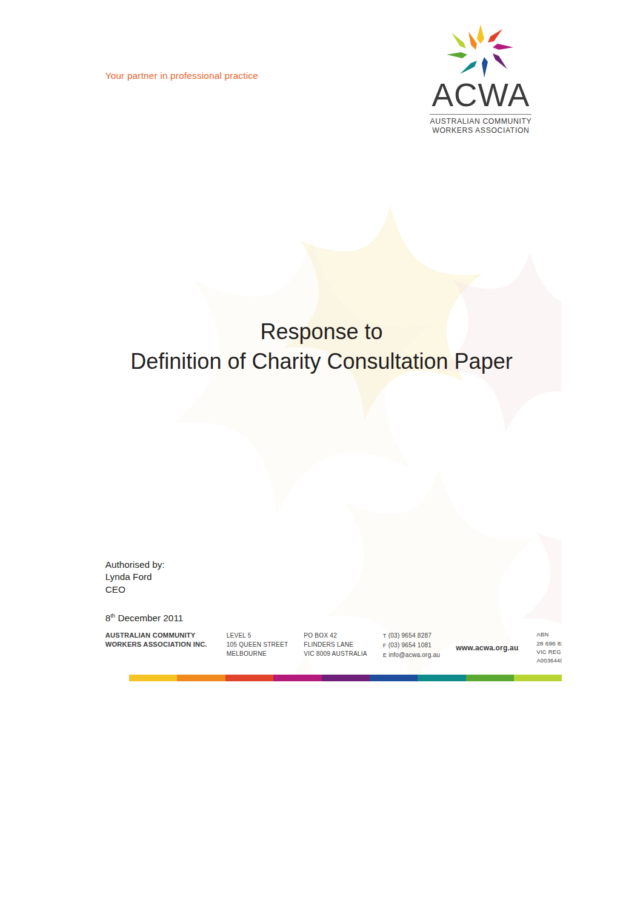Your partner in professional practice
ACWA
Australian Community
Workers Association
Response to
Definition of Charity Consultation Paper
Authorised by:
Lynda Ford
CEO
8th December 2011
Australian Community
Workers Association Inc.
LEVEL 5
105 QUEEN STREET
MELBOURNE
PO BOX 42
FLINDERS LANE
VIC 8009 AUSTRALIA
T (03) 9654 8287
F (03) 9654 1081
E info@acwa.org.au
www.acwa.org.au
ABN
28 696 828 620
VIC REG
A0036440S